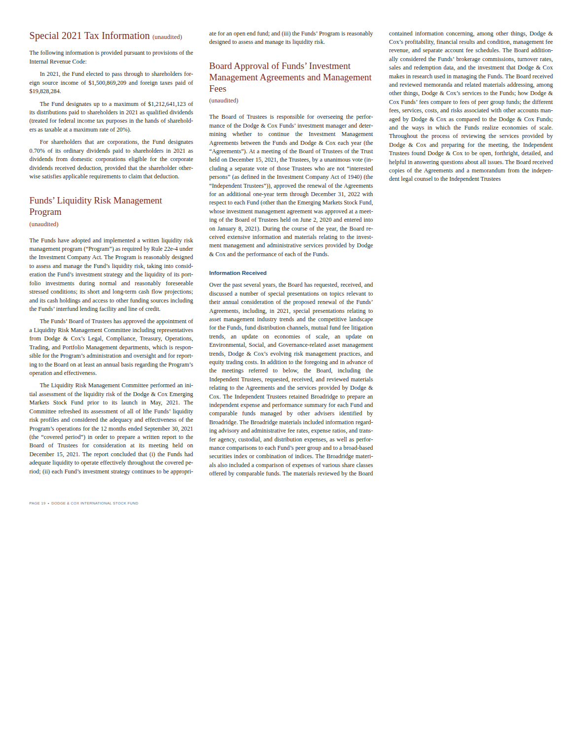Special 2021 Tax Information (unaudited)
The following information is provided pursuant to provisions of the Internal Revenue Code:
In 2021, the Fund elected to pass through to shareholders foreign source income of $1,500,869,209 and foreign taxes paid of $19,828,284.
The Fund designates up to a maximum of $1,212,641,123 of its distributions paid to shareholders in 2021 as qualified dividends (treated for federal income tax purposes in the hands of shareholders as taxable at a maximum rate of 20%).
For shareholders that are corporations, the Fund designates 0.70% of its ordinary dividends paid to shareholders in 2021 as dividends from domestic corporations eligible for the corporate dividends received deduction, provided that the shareholder otherwise satisfies applicable requirements to claim that deduction.
Funds’ Liquidity Risk Management Program
(unaudited)
The Funds have adopted and implemented a written liquidity risk management program (“Program”) as required by Rule 22e-4 under the Investment Company Act. The Program is reasonably designed to assess and manage the Fund’s liquidity risk, taking into consideration the Fund’s investment strategy and the liquidity of its portfolio investments during normal and reasonably foreseeable stressed conditions; its short and long-term cash flow projections; and its cash holdings and access to other funding sources including the Funds’ interfund lending facility and line of credit.
The Funds’ Board of Trustees has approved the appointment of a Liquidity Risk Management Committee including representatives from Dodge & Cox’s Legal, Compliance, Treasury, Operations, Trading, and Portfolio Management departments, which is responsible for the Program’s administration and oversight and for reporting to the Board on at least an annual basis regarding the Program’s operation and effectiveness.
The Liquidity Risk Management Committee performed an initial assessment of the liquidity risk of the Dodge & Cox Emerging Markets Stock Fund prior to its launch in May, 2021. The Committee refreshed its assessment of all of lthe Funds’ liquidity risk profiles and considered the adequacy and effectiveness of the Program’s operations for the 12 months ended September 30, 2021 (the “covered period”) in order to prepare a written report to the Board of Trustees for consideration at its meeting held on December 15, 2021. The report concluded that (i) the Funds had adequate liquidity to operate effectively throughout the covered period; (ii) each Fund’s investment strategy continues to be appropriate for an open end fund; and (iii) the Funds’ Program is reasonably designed to assess and manage its liquidity risk.
Board Approval of Funds’ Investment Management Agreements and Management Fees
(unaudited)
The Board of Trustees is responsible for overseeing the performance of the Dodge & Cox Funds’ investment manager and determining whether to continue the Investment Management Agreements between the Funds and Dodge & Cox each year (the “Agreements”). At a meeting of the Board of Trustees of the Trust held on December 15, 2021, the Trustees, by a unanimous vote (including a separate vote of those Trustees who are not “interested persons” (as defined in the Investment Company Act of 1940) (the “Independent Trustees”)), approved the renewal of the Agreements for an additional one-year term through December 31, 2022 with respect to each Fund (other than the Emerging Markets Stock Fund, whose investment management agreement was approved at a meeting of the Board of Trustees held on June 2, 2020 and entered into on January 8, 2021). During the course of the year, the Board received extensive information and materials relating to the investment management and administrative services provided by Dodge & Cox and the performance of each of the Funds.
Information Received
Over the past several years, the Board has requested, received, and discussed a number of special presentations on topics relevant to their annual consideration of the proposed renewal of the Funds’ Agreements, including, in 2021, special presentations relating to asset management industry trends and the competitive landscape for the Funds, fund distribution channels, mutual fund fee litigation trends, an update on economies of scale, an update on Environmental, Social, and Governance-related asset management trends, Dodge & Cox’s evolving risk management practices, and equity trading costs. In addition to the foregoing and in advance of the meetings referred to below, the Board, including the Independent Trustees, requested, received, and reviewed materials relating to the Agreements and the services provided by Dodge & Cox. The Independent Trustees retained Broadridge to prepare an independent expense and performance summary for each Fund and comparable funds managed by other advisers identified by Broadridge. The Broadridge materials included information regarding advisory and administrative fee rates, expense ratios, and transfer agency, custodial, and distribution expenses, as well as performance comparisons to each Fund’s peer group and to a broad-based securities index or combination of indices. The Broadridge materials also included a comparison of expenses of various share classes offered by comparable funds. The materials reviewed by the Board contained information concerning, among other things, Dodge & Cox’s profitability, financial results and condition, management fee revenue, and separate account fee schedules. The Board additionally considered the Funds’ brokerage commissions, turnover rates, sales and redemption data, and the investment that Dodge & Cox makes in research used in managing the Funds. The Board received and reviewed memoranda and related materials addressing, among other things, Dodge & Cox’s services to the Funds; how Dodge & Cox Funds’ fees compare to fees of peer group funds; the different fees, services, costs, and risks associated with other accounts managed by Dodge & Cox as compared to the Dodge & Cox Funds; and the ways in which the Funds realize economies of scale. Throughout the process of reviewing the services provided by Dodge & Cox and preparing for the meeting, the Independent Trustees found Dodge & Cox to be open, forthright, detailed, and helpful in answering questions about all issues. The Board received copies of the Agreements and a memorandum from the independent legal counsel to the Independent Trustees
Page 19 ▪ Dodge & Cox International Stock Fund